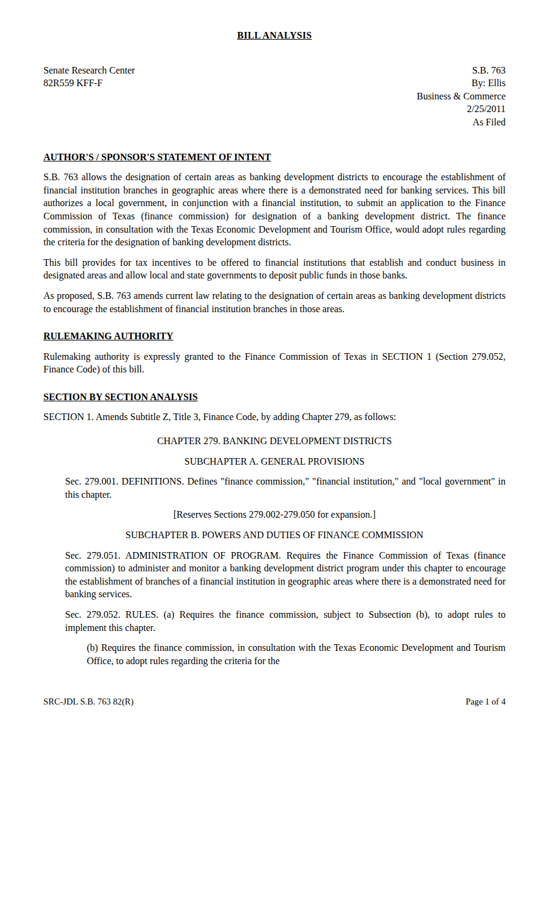BILL ANALYSIS
Senate Research Center
82R559 KFF-F
S.B. 763
By: Ellis
Business & Commerce
2/25/2011
As Filed
AUTHOR'S / SPONSOR'S STATEMENT OF INTENT
S.B. 763 allows the designation of certain areas as banking development districts to encourage the establishment of financial institution branches in geographic areas where there is a demonstrated need for banking services. This bill authorizes a local government, in conjunction with a financial institution, to submit an application to the Finance Commission of Texas (finance commission) for designation of a banking development district. The finance commission, in consultation with the Texas Economic Development and Tourism Office, would adopt rules regarding the criteria for the designation of banking development districts.
This bill provides for tax incentives to be offered to financial institutions that establish and conduct business in designated areas and allow local and state governments to deposit public funds in those banks.
As proposed, S.B. 763 amends current law relating to the designation of certain areas as banking development districts to encourage the establishment of financial institution branches in those areas.
RULEMAKING AUTHORITY
Rulemaking authority is expressly granted to the Finance Commission of Texas in SECTION 1 (Section 279.052, Finance Code) of this bill.
SECTION BY SECTION ANALYSIS
SECTION 1. Amends Subtitle Z, Title 3, Finance Code, by adding Chapter 279, as follows:
CHAPTER 279. BANKING DEVELOPMENT DISTRICTS
SUBCHAPTER A. GENERAL PROVISIONS
Sec. 279.001. DEFINITIONS. Defines "finance commission," "financial institution," and "local government" in this chapter.
[Reserves Sections 279.002-279.050 for expansion.]
SUBCHAPTER B. POWERS AND DUTIES OF FINANCE COMMISSION
Sec. 279.051. ADMINISTRATION OF PROGRAM. Requires the Finance Commission of Texas (finance commission) to administer and monitor a banking development district program under this chapter to encourage the establishment of branches of a financial institution in geographic areas where there is a demonstrated need for banking services.
Sec. 279.052. RULES. (a) Requires the finance commission, subject to Subsection (b), to adopt rules to implement this chapter.
(b) Requires the finance commission, in consultation with the Texas Economic Development and Tourism Office, to adopt rules regarding the criteria for the
SRC-JDL S.B. 763 82(R)
Page 1 of 4